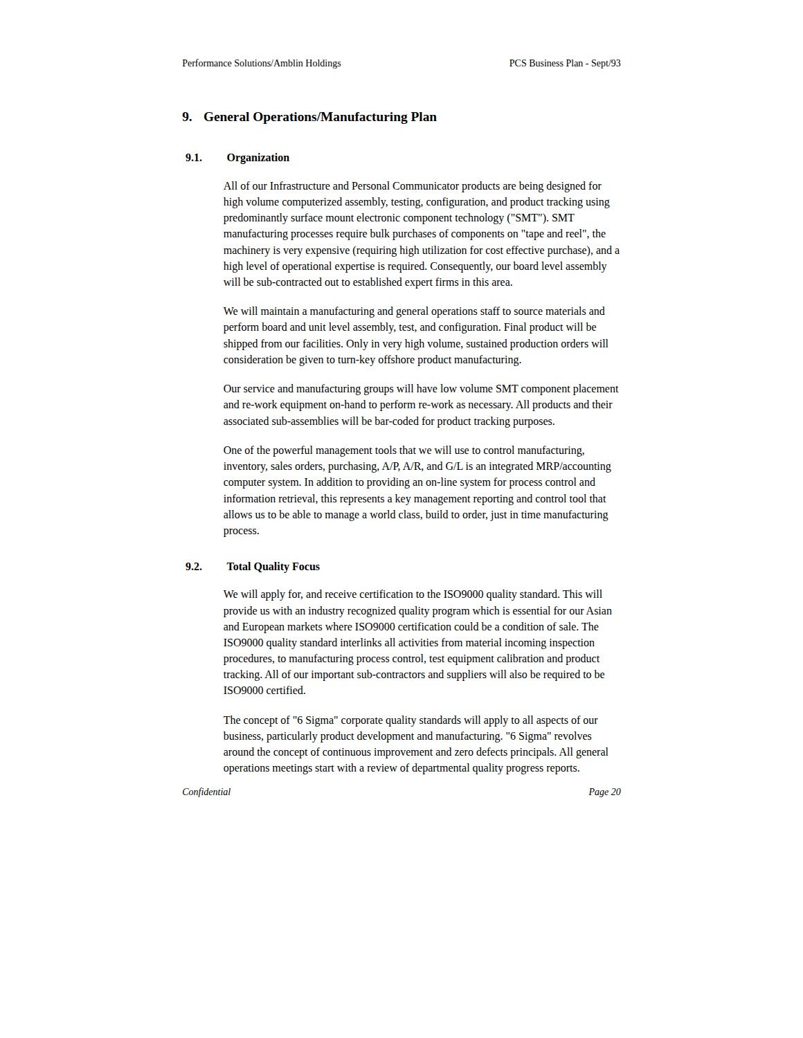Performance Solutions/Amblin Holdings
PCS Business Plan - Sept/93
9. General Operations/Manufacturing Plan
9.1. Organization
All of our Infrastructure and Personal Communicator products are being designed for high volume computerized assembly, testing, configuration, and product tracking using predominantly surface mount electronic component technology ("SMT"). SMT manufacturing processes require bulk purchases of components on "tape and reel", the machinery is very expensive (requiring high utilization for cost effective purchase), and a high level of operational expertise is required. Consequently, our board level assembly will be sub-contracted out to established expert firms in this area.
We will maintain a manufacturing and general operations staff to source materials and perform board and unit level assembly, test, and configuration. Final product will be shipped from our facilities. Only in very high volume, sustained production orders will consideration be given to turn-key offshore product manufacturing.
Our service and manufacturing groups will have low volume SMT component placement and re-work equipment on-hand to perform re-work as necessary. All products and their associated sub-assemblies will be bar-coded for product tracking purposes.
One of the powerful management tools that we will use to control manufacturing, inventory, sales orders, purchasing, A/P, A/R, and G/L is an integrated MRP/accounting computer system. In addition to providing an on-line system for process control and information retrieval, this represents a key management reporting and control tool that allows us to be able to manage a world class, build to order, just in time manufacturing process.
9.2. Total Quality Focus
We will apply for, and receive certification to the ISO9000 quality standard. This will provide us with an industry recognized quality program which is essential for our Asian and European markets where ISO9000 certification could be a condition of sale. The ISO9000 quality standard interlinks all activities from material incoming inspection procedures, to manufacturing process control, test equipment calibration and product tracking. All of our important sub-contractors and suppliers will also be required to be ISO9000 certified.
The concept of "6 Sigma" corporate quality standards will apply to all aspects of our business, particularly product development and manufacturing. "6 Sigma" revolves around the concept of continuous improvement and zero defects principals. All general operations meetings start with a review of departmental quality progress reports.
Confidential
Page 20